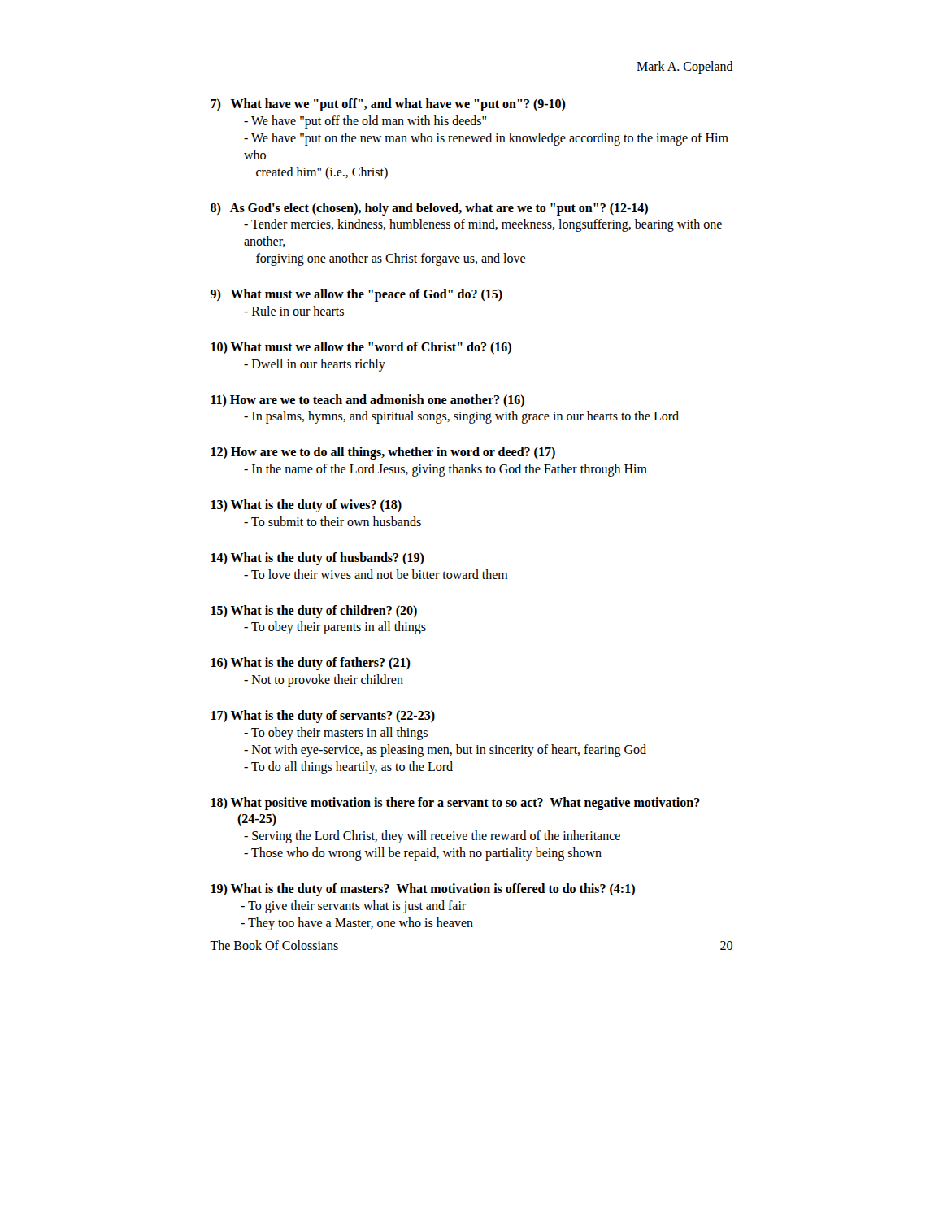Mark A. Copeland
7) What have we "put off", and what have we "put on"? (9-10)
- We have "put off the old man with his deeds"
- We have "put on the new man who is renewed in knowledge according to the image of Him who created him" (i.e., Christ)
8) As God's elect (chosen), holy and beloved, what are we to "put on"? (12-14)
- Tender mercies, kindness, humbleness of mind, meekness, longsuffering, bearing with one another, forgiving one another as Christ forgave us, and love
9) What must we allow the "peace of God" do? (15)
- Rule in our hearts
10) What must we allow the "word of Christ" do? (16)
- Dwell in our hearts richly
11) How are we to teach and admonish one another? (16)
- In psalms, hymns, and spiritual songs, singing with grace in our hearts to the Lord
12) How are we to do all things, whether in word or deed? (17)
- In the name of the Lord Jesus, giving thanks to God the Father through Him
13) What is the duty of wives? (18)
- To submit to their own husbands
14) What is the duty of husbands? (19)
- To love their wives and not be bitter toward them
15) What is the duty of children? (20)
- To obey their parents in all things
16) What is the duty of fathers? (21)
- Not to provoke their children
17) What is the duty of servants? (22-23)
- To obey their masters in all things
- Not with eye-service, as pleasing men, but in sincerity of heart, fearing God
- To do all things heartily, as to the Lord
18) What positive motivation is there for a servant to so act? What negative motivation? (24-25)
- Serving the Lord Christ, they will receive the reward of the inheritance
- Those who do wrong will be repaid, with no partiality being shown
19) What is the duty of masters? What motivation is offered to do this? (4:1)
- To give their servants what is just and fair
- They too have a Master, one who is heaven
The Book Of Colossians 20